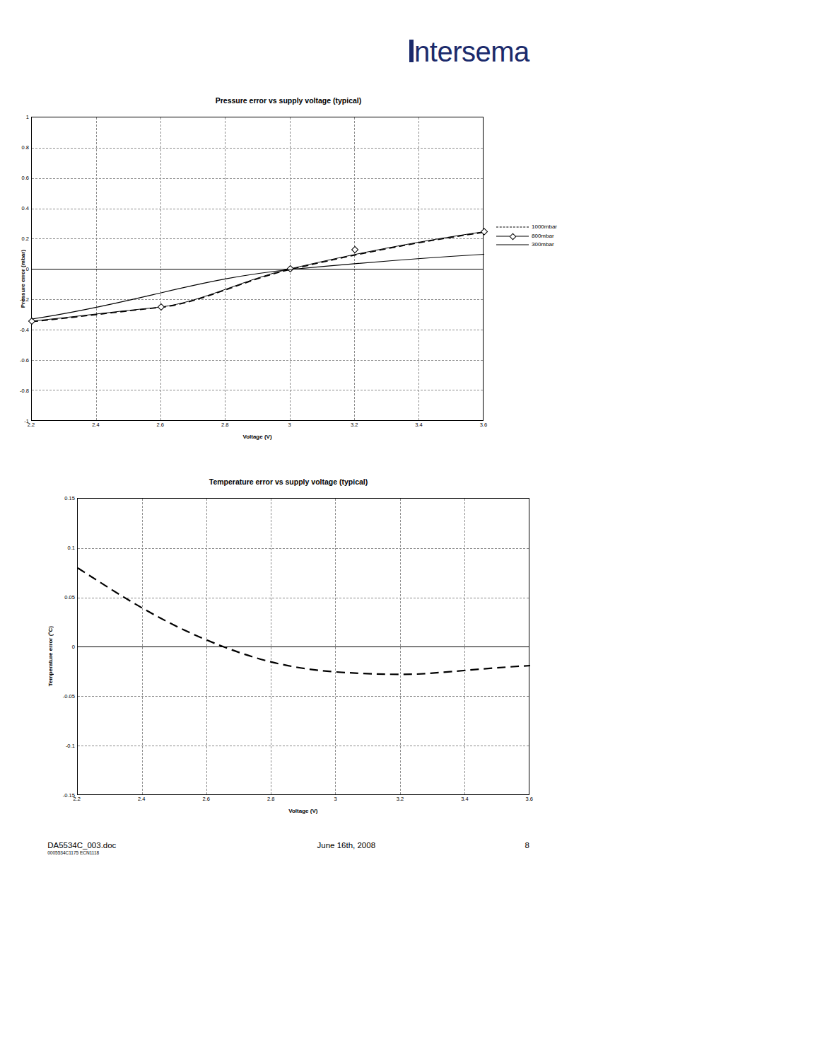ntersema
Pressure error vs supply voltage (typical)
Pressure error (mbar)
1 0.8 0.6 0.4 0.2 0 -0.2 -0.4 -0.6 -0.8 -1
2.2 2.4 2.6 2.8 3 3.2 3.4 3.6
Voltage (V)
1000mbar
800mbar
300mbar
Temperature error vs supply voltage (typical)
Temperature error (°C)
0.15 0.1 0.05 0 -0.05 -0.1 -0.15
2.2 2.4 2.6 2.8 3 3.2 3.4 3.6
Voltage (V)
DA5534C_003.doc
June 16th, 2008
8
0005534C1175 ECN1118